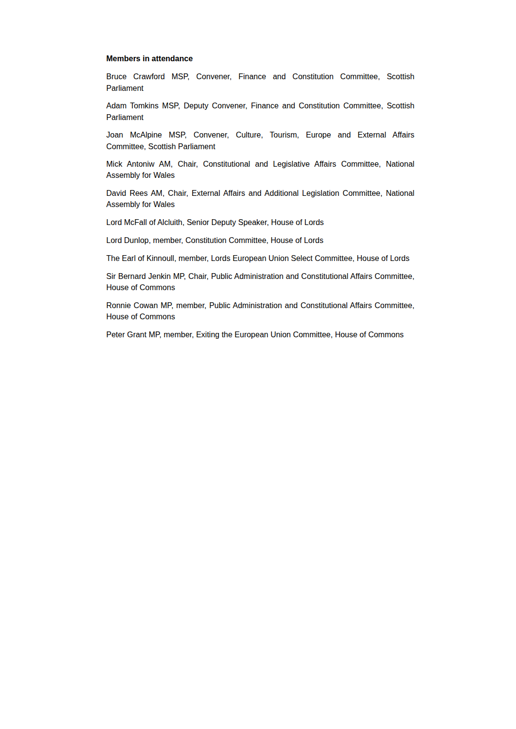Members in attendance
Bruce Crawford MSP, Convener, Finance and Constitution Committee, Scottish Parliament
Adam Tomkins MSP, Deputy Convener, Finance and Constitution Committee, Scottish Parliament
Joan McAlpine MSP, Convener, Culture, Tourism, Europe and External Affairs Committee, Scottish Parliament
Mick Antoniw AM, Chair, Constitutional and Legislative Affairs Committee, National Assembly for Wales
David Rees AM, Chair, External Affairs and Additional Legislation Committee, National Assembly for Wales
Lord McFall of Alcluith, Senior Deputy Speaker, House of Lords
Lord Dunlop, member, Constitution Committee, House of Lords
The Earl of Kinnoull, member, Lords European Union Select Committee, House of Lords
Sir Bernard Jenkin MP, Chair, Public Administration and Constitutional Affairs Committee, House of Commons
Ronnie Cowan MP, member, Public Administration and Constitutional Affairs Committee, House of Commons
Peter Grant MP, member, Exiting the European Union Committee, House of Commons